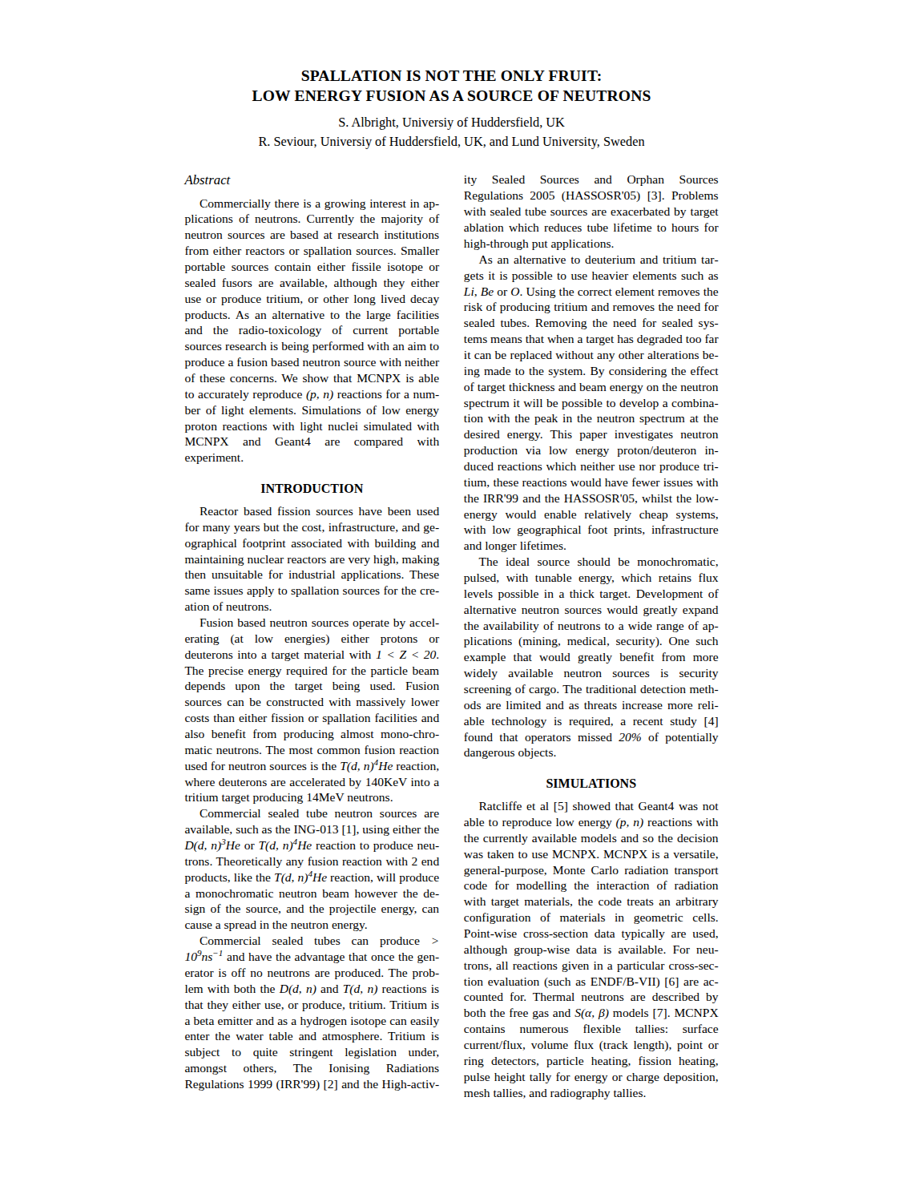Spallation is Not the Only Fruit:
Low Energy Fusion as a Source of Neutrons
S. Albright, Universiy of Huddersfield, UK
R. Seviour, Universiy of Huddersfield, UK, and Lund University, Sweden
Abstract
Commercially there is a growing interest in applications of neutrons. Currently the majority of neutron sources are based at research institutions from either reactors or spallation sources. Smaller portable sources contain either fissile isotope or sealed fusors are available, although they either use or produce tritium, or other long lived decay products. As an alternative to the large facilities and the radio-toxicology of current portable sources research is being performed with an aim to produce a fusion based neutron source with neither of these concerns. We show that MCNPX is able to accurately reproduce (p, n) reactions for a number of light elements. Simulations of low energy proton reactions with light nuclei simulated with MCNPX and Geant4 are compared with experiment.
Introduction
Reactor based fission sources have been used for many years but the cost, infrastructure, and geographical footprint associated with building and maintaining nuclear reactors are very high, making then unsuitable for industrial applications. These same issues apply to spallation sources for the creation of neutrons.
Fusion based neutron sources operate by accelerating (at low energies) either protons or deuterons into a target material with 1 < Z < 20. The precise energy required for the particle beam depends upon the target being used. Fusion sources can be constructed with massively lower costs than either fission or spallation facilities and also benefit from producing almost mono-chromatic neutrons. The most common fusion reaction used for neutron sources is the T(d, n)4He reaction, where deuterons are accelerated by 140KeV into a tritium target producing 14MeV neutrons.
Commercial sealed tube neutron sources are available, such as the ING-013 [1], using either the D(d, n)3He or T(d, n)4He reaction to produce neutrons. Theoretically any fusion reaction with 2 end products, like the T(d, n)4He reaction, will produce a monochromatic neutron beam however the design of the source, and the projectile energy, can cause a spread in the neutron energy.
Commercial sealed tubes can produce > 109ns−1 and have the advantage that once the generator is off no neutrons are produced. The problem with both the D(d, n) and T(d, n) reactions is that they either use, or produce, tritium. Tritium is a beta emitter and as a hydrogen isotope can easily enter the water table and atmosphere. Tritium is subject to quite stringent legislation under, amongst others, The Ionising Radiations Regulations 1999 (IRR'99) [2] and the High-activity Sealed Sources and Orphan Sources Regulations 2005 (HASSOSR'05) [3]. Problems with sealed tube sources are exacerbated by target ablation which reduces tube lifetime to hours for high-through put applications.
As an alternative to deuterium and tritium targets it is possible to use heavier elements such as Li, Be or O. Using the correct element removes the risk of producing tritium and removes the need for sealed tubes. Removing the need for sealed systems means that when a target has degraded too far it can be replaced without any other alterations being made to the system. By considering the effect of target thickness and beam energy on the neutron spectrum it will be possible to develop a combination with the peak in the neutron spectrum at the desired energy. This paper investigates neutron production via low energy proton/deuteron induced reactions which neither use nor produce tritium, these reactions would have fewer issues with the IRR'99 and the HASSOSR'05, whilst the low-energy would enable relatively cheap systems, with low geographical foot prints, infrastructure and longer lifetimes.
The ideal source should be monochromatic, pulsed, with tunable energy, which retains flux levels possible in a thick target. Development of alternative neutron sources would greatly expand the availability of neutrons to a wide range of applications (mining, medical, security). One such example that would greatly benefit from more widely available neutron sources is security screening of cargo. The traditional detection methods are limited and as threats increase more reliable technology is required, a recent study [4] found that operators missed 20% of potentially dangerous objects.
Simulations
Ratcliffe et al [5] showed that Geant4 was not able to reproduce low energy (p, n) reactions with the currently available models and so the decision was taken to use MCNPX. MCNPX is a versatile, general-purpose, Monte Carlo radiation transport code for modelling the interaction of radiation with target materials, the code treats an arbitrary configuration of materials in geometric cells. Point-wise cross-section data typically are used, although group-wise data is available. For neutrons, all reactions given in a particular cross-section evaluation (such as ENDF/B-VII) [6] are accounted for. Thermal neutrons are described by both the free gas and S(α, β) models [7]. MCNPX contains numerous flexible tallies: surface current/flux, volume flux (track length), point or ring detectors, particle heating, fission heating, pulse height tally for energy or charge deposition, mesh tallies, and radiography tallies.